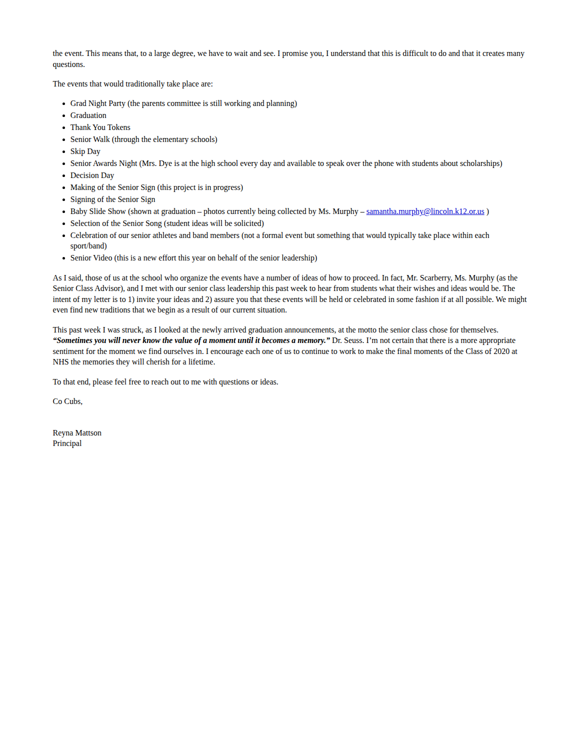the event. This means that, to a large degree, we have to wait and see. I promise you, I understand that this is difficult to do and that it creates many questions.
The events that would traditionally take place are:
Grad Night Party (the parents committee is still working and planning)
Graduation
Thank You Tokens
Senior Walk (through the elementary schools)
Skip Day
Senior Awards Night (Mrs. Dye is at the high school every day and available to speak over the phone with students about scholarships)
Decision Day
Making of the Senior Sign (this project is in progress)
Signing of the Senior Sign
Baby Slide Show (shown at graduation – photos currently being collected by Ms. Murphy – samantha.murphy@lincoln.k12.or.us )
Selection of the Senior Song (student ideas will be solicited)
Celebration of our senior athletes and band members (not a formal event but something that would typically take place within each sport/band)
Senior Video (this is a new effort this year on behalf of the senior leadership)
As I said, those of us at the school who organize the events have a number of ideas of how to proceed. In fact, Mr. Scarberry, Ms. Murphy (as the Senior Class Advisor), and I met with our senior class leadership this past week to hear from students what their wishes and ideas would be. The intent of my letter is to 1) invite your ideas and 2) assure you that these events will be held or celebrated in some fashion if at all possible. We might even find new traditions that we begin as a result of our current situation.
This past week I was struck, as I looked at the newly arrived graduation announcements, at the motto the senior class chose for themselves. “Sometimes you will never know the value of a moment until it becomes a memory.” Dr. Seuss. I’m not certain that there is a more appropriate sentiment for the moment we find ourselves in. I encourage each one of us to continue to work to make the final moments of the Class of 2020 at NHS the memories they will cherish for a lifetime.
To that end, please feel free to reach out to me with questions or ideas.
Co Cubs,
Reyna Mattson
Principal